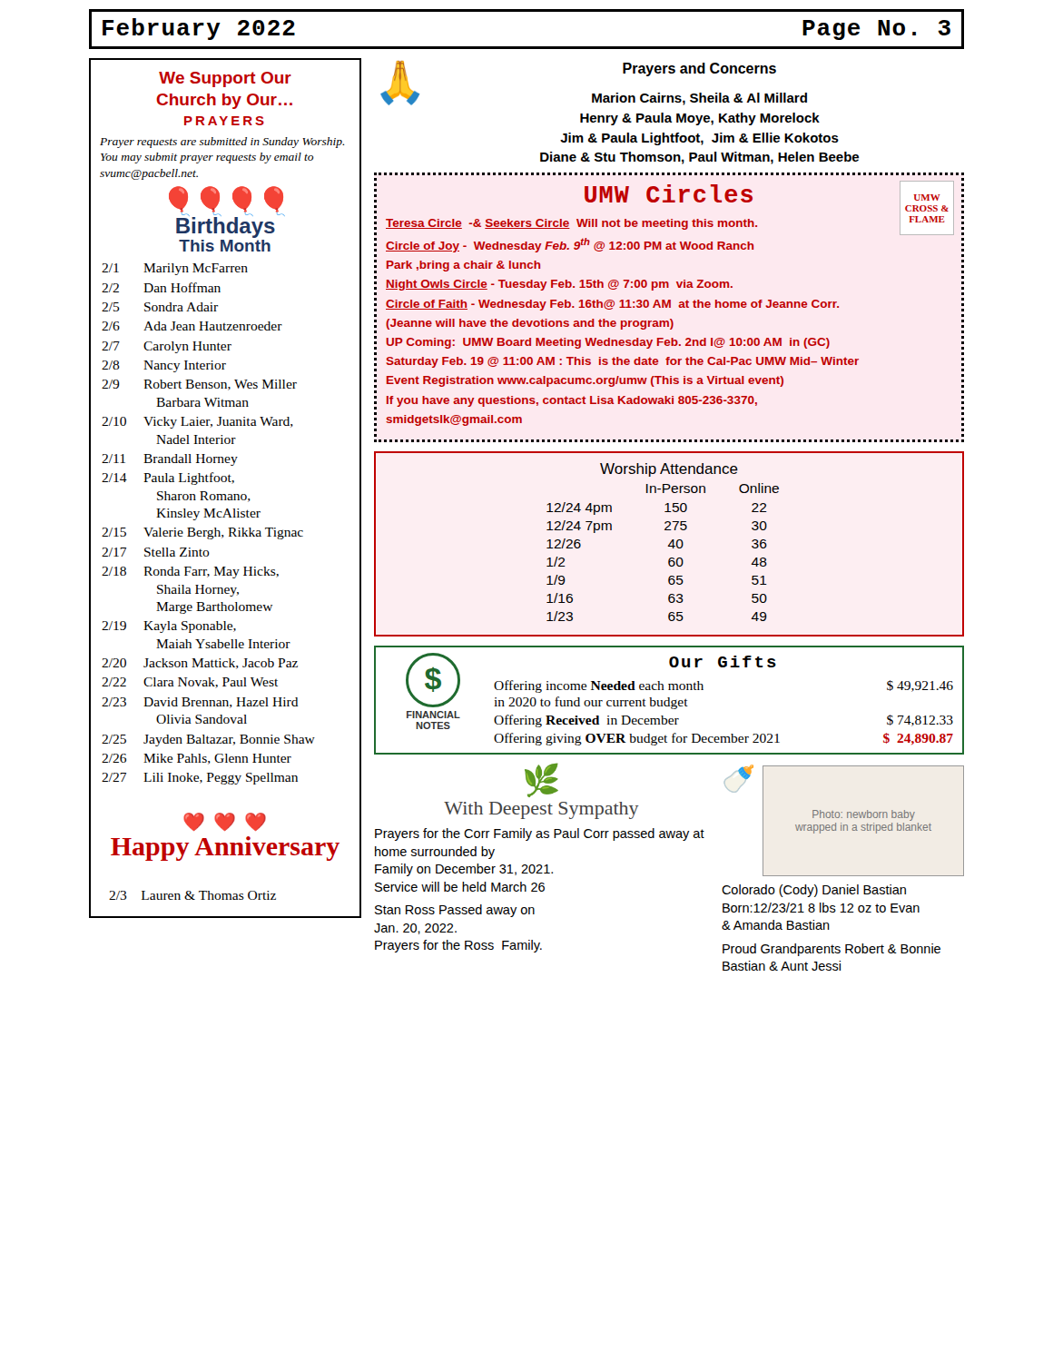February 2022 Page No. 3
We Support Our
Church by Our…
PRAYERS
Prayer requests are submitted in Sunday Worship. You may submit prayer requests by email to svumc@pacbell.net.
🎈🎈🎈🎈
BirthdaysThis Month
| 2/1 | Marilyn McFarren |
| 2/2 | Dan Hoffman |
| 2/5 | Sondra Adair |
| 2/6 | Ada Jean Hautzenroeder |
| 2/7 | Carolyn Hunter |
| 2/8 | Nancy Interior |
| 2/9 | Robert Benson, Wes Miller Barbara Witman |
| 2/10 | Vicky Laier, Juanita Ward, Nadel Interior |
| 2/11 | Brandall Horney |
| 2/14 | Paula Lightfoot, Sharon Romano, Kinsley McAlister |
| 2/15 | Valerie Bergh, Rikka Tignac |
| 2/17 | Stella Zinto |
| 2/18 | Ronda Farr, May Hicks, Shaila Horney, Marge Bartholomew |
| 2/19 | Kayla Sponable, Maiah Ysabelle Interior |
| 2/20 | Jackson Mattick, Jacob Paz |
| 2/22 | Clara Novak, Paul West |
| 2/23 | David Brennan, Hazel Hird Olivia Sandoval |
| 2/25 | Jayden Baltazar, Bonnie Shaw |
| 2/26 | Mike Pahls, Glenn Hunter |
| 2/27 | Lili Inoke, Peggy Spellman |
❤️ ❤️ ❤️
Happy Anniversary
2/3 Lauren & Thomas Ortiz
🙏
Prayers and Concerns
Marion Cairns, Sheila & Al Millard
Henry & Paula Moye, Kathy Morelock
Jim & Paula Lightfoot, Jim & Ellie Kokotos
Diane & Stu Thomson, Paul Witman, Helen Beebe
UMW
CROSS &
FLAME
UMW Circles
Teresa Circle -& Seekers Circle Will not be meeting this month.
Circle of Joy - Wednesday Feb. 9th @ 12:00 PM at Wood Ranch
Park ,bring a chair & lunch
Night Owls Circle - Tuesday Feb. 15th @ 7:00 pm via Zoom.
Circle of Faith - Wednesday Feb. 16th@ 11:30 AM at the home of Jeanne Corr.
(Jeanne will have the devotions and the program)
UP Coming: UMW Board Meeting Wednesday Feb. 2nd I@ 10:00 AM in (GC)
Saturday Feb. 19 @ 11:00 AM : This is the date for the Cal-Pac UMW Mid– Winter
Event Registration www.calpacumc.org/umw (This is a Virtual event)
If you have any questions, contact Lisa Kadowaki 805-236-3370,
smidgetslk@gmail.com
Worship Attendance
| | In-Person | Online |
| --- | --- | --- |
| 12/24 4pm | 150 | 22 |
| 12/24 7pm | 275 | 30 |
| 12/26 | 40 | 36 |
| 1/2 | 60 | 48 |
| 1/9 | 65 | 51 |
| 1/16 | 63 | 50 |
| 1/23 | 65 | 49 |
$
FINANCIAL
NOTES
Our Gifts
| Offering income Needed each month in 2020 to fund our current budget | $ 49,921.46 |
| Offering Received in December | $ 74,812.33 |
| Offering giving OVER budget for December 2021 | $ 24,890.87 |
🌿
With Deepest Sympathy
Prayers for the Corr Family as Paul Corr passed away at home surrounded by
Family on December 31, 2021.
Service will be held March 26
Stan Ross Passed away on
Jan. 20, 2022.
Prayers for the Ross Family.
🍼
Photo: newborn baby
wrapped in a striped blanket
Colorado (Cody) Daniel Bastian
Born:12/23/21 8 lbs 12 oz to Evan
& Amanda Bastian
Proud Grandparents Robert & Bonnie Bastian & Aunt Jessi